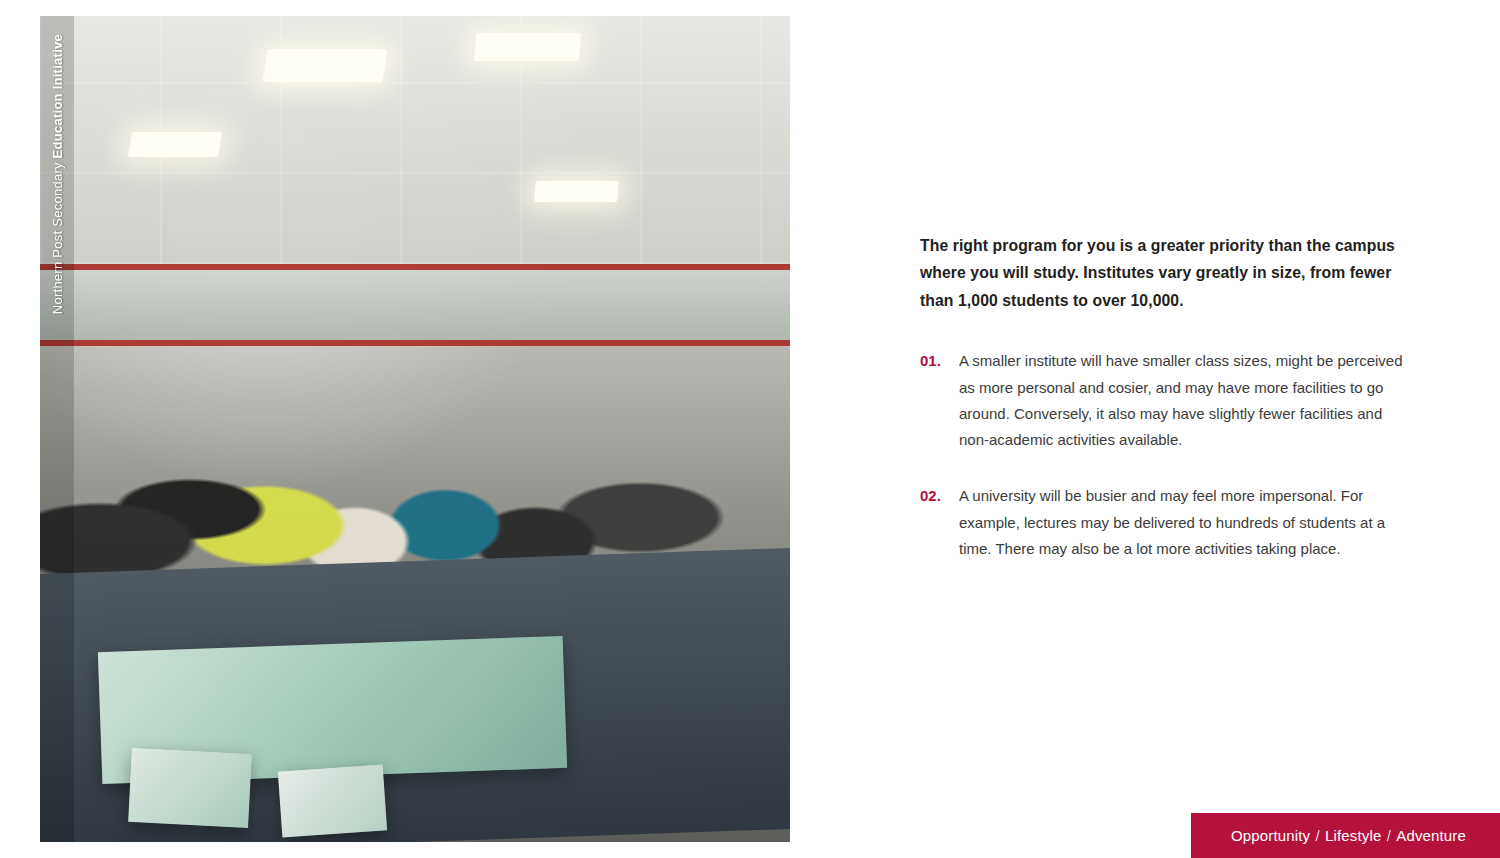Northern Post Secondary Education Initiative
The right program for you is a greater priority than the campus where you will study. Institutes vary greatly in size, from fewer than 1,000 students to over 10,000.
01. A smaller institute will have smaller class sizes, might be perceived as more personal and cosier, and may have more facilities to go around. Conversely, it also may have slightly fewer facilities and non-academic activities available.
02. A university will be busier and may feel more impersonal. For example, lectures may be delivered to hundreds of students at a time. There may also be a lot more activities taking place.
Opportunity/Lifestyle/Adventure